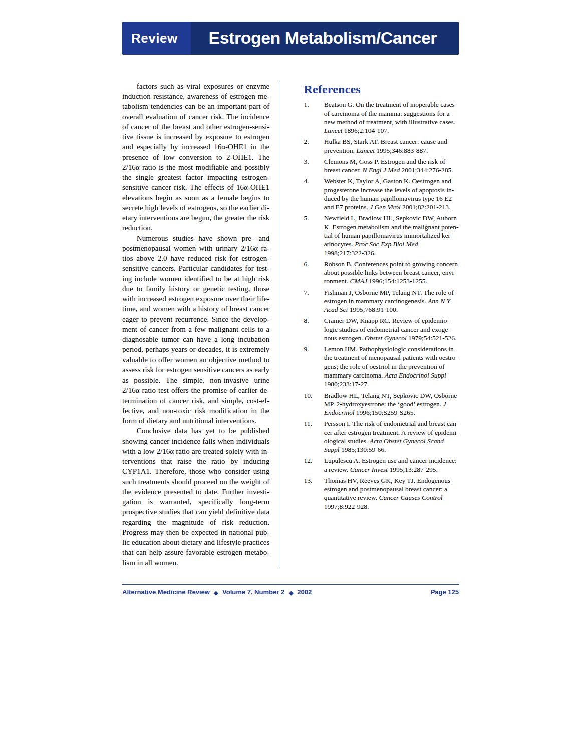Review
Estrogen Metabolism/Cancer
factors such as viral exposures or enzyme induction resistance, awareness of estrogen metabolism tendencies can be an important part of overall evaluation of cancer risk. The incidence of cancer of the breast and other estrogen-sensitive tissue is increased by exposure to estrogen and especially by increased 16α-OHE1 in the presence of low conversion to 2-OHE1. The 2/16α ratio is the most modifiable and possibly the single greatest factor impacting estrogen-sensitive cancer risk. The effects of 16α-OHE1 elevations begin as soon as a female begins to secrete high levels of estrogens, so the earlier dietary interventions are begun, the greater the risk reduction.
Numerous studies have shown pre- and postmenopausal women with urinary 2/16α ratios above 2.0 have reduced risk for estrogen-sensitive cancers. Particular candidates for testing include women identified to be at high risk due to family history or genetic testing, those with increased estrogen exposure over their lifetime, and women with a history of breast cancer eager to prevent recurrence. Since the development of cancer from a few malignant cells to a diagnosable tumor can have a long incubation period, perhaps years or decades, it is extremely valuable to offer women an objective method to assess risk for estrogen sensitive cancers as early as possible. The simple, non-invasive urine 2/16α ratio test offers the promise of earlier determination of cancer risk, and simple, cost-effective, and non-toxic risk modification in the form of dietary and nutritional interventions.
Conclusive data has yet to be published showing cancer incidence falls when individuals with a low 2/16α ratio are treated solely with interventions that raise the ratio by inducing CYP1A1. Therefore, those who consider using such treatments should proceed on the weight of the evidence presented to date. Further investigation is warranted, specifically long-term prospective studies that can yield definitive data regarding the magnitude of risk reduction. Progress may then be expected in national public education about dietary and lifestyle practices that can help assure favorable estrogen metabolism in all women.
References
1. Beatson G. On the treatment of inoperable cases of carcinoma of the mamma: suggestions for a new method of treatment, with illustrative cases. Lancet 1896;2:104-107.
2. Hulka BS, Stark AT. Breast cancer: cause and prevention. Lancet 1995;346:883-887.
3. Clemons M, Goss P. Estrogen and the risk of breast cancer. N Engl J Med 2001;344:276-285.
4. Webster K, Taylor A, Gaston K. Oestrogen and progesterone increase the levels of apoptosis induced by the human papillomavirus type 16 E2 and E7 proteins. J Gen Virol 2001;82:201-213.
5. Newfield L, Bradlow HL, Sepkovic DW, Auborn K. Estrogen metabolism and the malignant potential of human papillomavirus immortalized keratinocytes. Proc Soc Exp Biol Med 1998;217:322-326.
6. Robson B. Conferences point to growing concern about possible links between breast cancer, environment. CMAJ 1996;154:1253-1255.
7. Fishman J, Osborne MP, Telang NT. The role of estrogen in mammary carcinogenesis. Ann N Y Acad Sci 1995;768:91-100.
8. Cramer DW, Knapp RC. Review of epidemiologic studies of endometrial cancer and exogenous estrogen. Obstet Gynecol 1979;54:521-526.
9. Lemon HM. Pathophysiologic considerations in the treatment of menopausal patients with oestrogens; the role of oestriol in the prevention of mammary carcinoma. Acta Endocrinol Suppl 1980;233:17-27.
10. Bradlow HL, Telang NT, Sepkovic DW, Osborne MP. 2-hydroxyestrone: the ‘good’ estrogen. J Endocrinol 1996;150:S259-S265.
11. Persson I. The risk of endometrial and breast cancer after estrogen treatment. A review of epidemiological studies. Acta Obstet Gynecol Scand Suppl 1985;130:59-66.
12. Lupulescu A. Estrogen use and cancer incidence: a review. Cancer Invest 1995;13:287-295.
13. Thomas HV, Reeves GK, Key TJ. Endogenous estrogen and postmenopausal breast cancer: a quantitative review. Cancer Causes Control 1997;8:922-928.
Alternative Medicine Review ◆ Volume 7, Number 2 ◆ 2002
Page 125